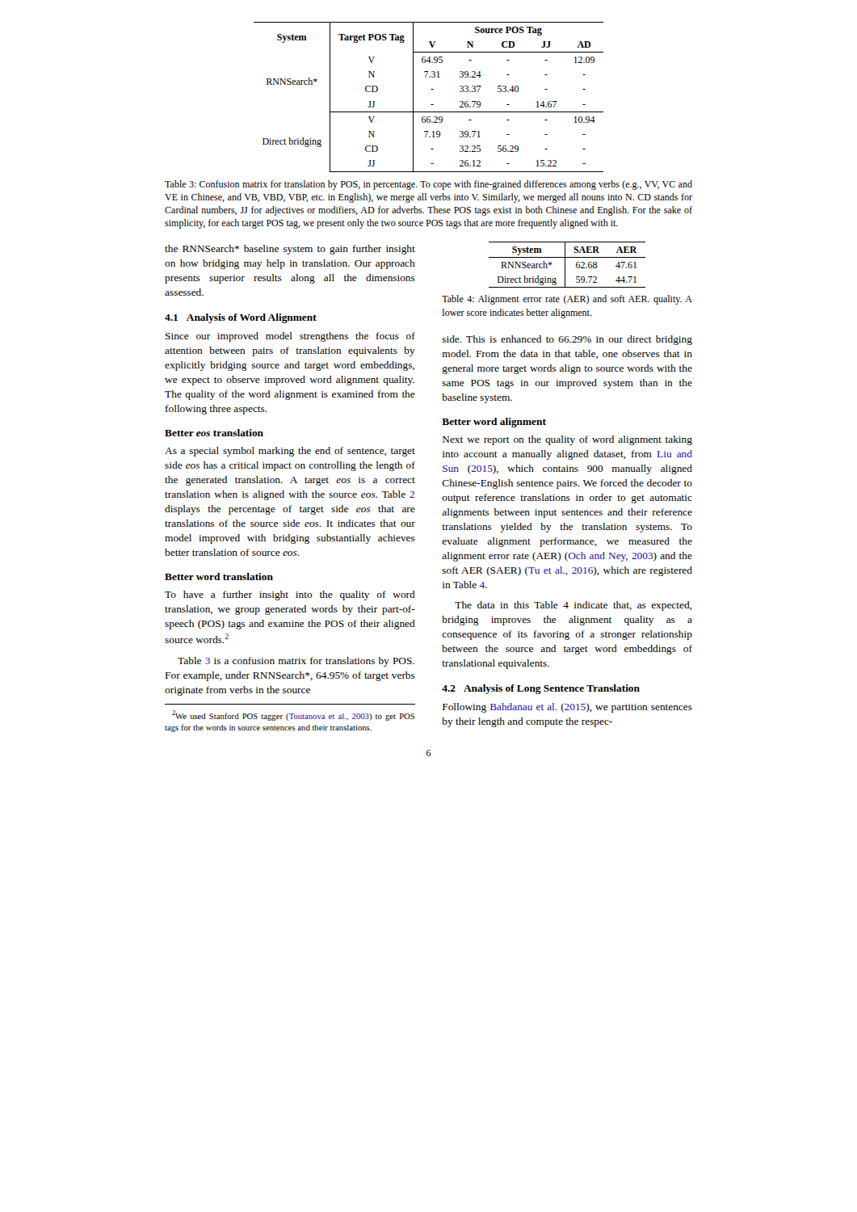| System | Target POS Tag | Source POS Tag |
| --- | --- | --- |
| V | N | CD | JJ | AD |
| RNNSearch* | V | 64.95 | - | - | - | 12.09 |
| N | 7.31 | 39.24 | - | - | - |
| CD | - | 33.37 | 53.40 | - | - |
| JJ | - | 26.79 | - | 14.67 | - |
| Direct bridging | V | 66.29 | - | - | - | 10.94 |
| N | 7.19 | 39.71 | - | - | - |
| CD | - | 32.25 | 56.29 | - | - |
| JJ | - | 26.12 | - | 15.22 | - |
Table 3: Confusion matrix for translation by POS, in percentage. To cope with fine-grained differences among verbs (e.g., VV, VC and VE in Chinese, and VB, VBD, VBP, etc. in English), we merge all verbs into V. Similarly, we merged all nouns into N. CD stands for Cardinal numbers, JJ for adjectives or modifiers, AD for adverbs. These POS tags exist in both Chinese and English. For the sake of simplicity, for each target POS tag, we present only the two source POS tags that are more frequently aligned with it.
the RNNSearch* baseline system to gain further insight on how bridging may help in translation. Our approach presents superior results along all the dimensions assessed.
4.1 Analysis of Word Alignment
Since our improved model strengthens the focus of attention between pairs of translation equivalents by explicitly bridging source and target word embeddings, we expect to observe improved word alignment quality. The quality of the word alignment is examined from the following three aspects.
Better eos translation
As a special symbol marking the end of sentence, target side eos has a critical impact on controlling the length of the generated translation. A target eos is a correct translation when is aligned with the source eos. Table 2 displays the percentage of target side eos that are translations of the source side eos. It indicates that our model improved with bridging substantially achieves better translation of source eos.
Better word translation
To have a further insight into the quality of word translation, we group generated words by their part-of-speech (POS) tags and examine the POS of their aligned source words.2
Table 3 is a confusion matrix for translations by POS. For example, under RNNSearch*, 64.95% of target verbs originate from verbs in the source
2We used Stanford POS tagger (Toutanova et al., 2003) to get POS tags for the words in source sentences and their translations.
| System | SAER | AER |
| --- | --- | --- |
| RNNSearch* | 62.68 | 47.61 |
| Direct bridging | 59.72 | 44.71 |
Table 4: Alignment error rate (AER) and soft AER. quality. A lower score indicates better alignment.
side. This is enhanced to 66.29% in our direct bridging model. From the data in that table, one observes that in general more target words align to source words with the same POS tags in our improved system than in the baseline system.
Better word alignment
Next we report on the quality of word alignment taking into account a manually aligned dataset, from Liu and Sun (2015), which contains 900 manually aligned Chinese-English sentence pairs. We forced the decoder to output reference translations in order to get automatic alignments between input sentences and their reference translations yielded by the translation systems. To evaluate alignment performance, we measured the alignment error rate (AER) (Och and Ney, 2003) and the soft AER (SAER) (Tu et al., 2016), which are registered in Table 4.
The data in this Table 4 indicate that, as expected, bridging improves the alignment quality as a consequence of its favoring of a stronger relationship between the source and target word embeddings of translational equivalents.
4.2 Analysis of Long Sentence Translation
Following Bahdanau et al. (2015), we partition sentences by their length and compute the respec-
6